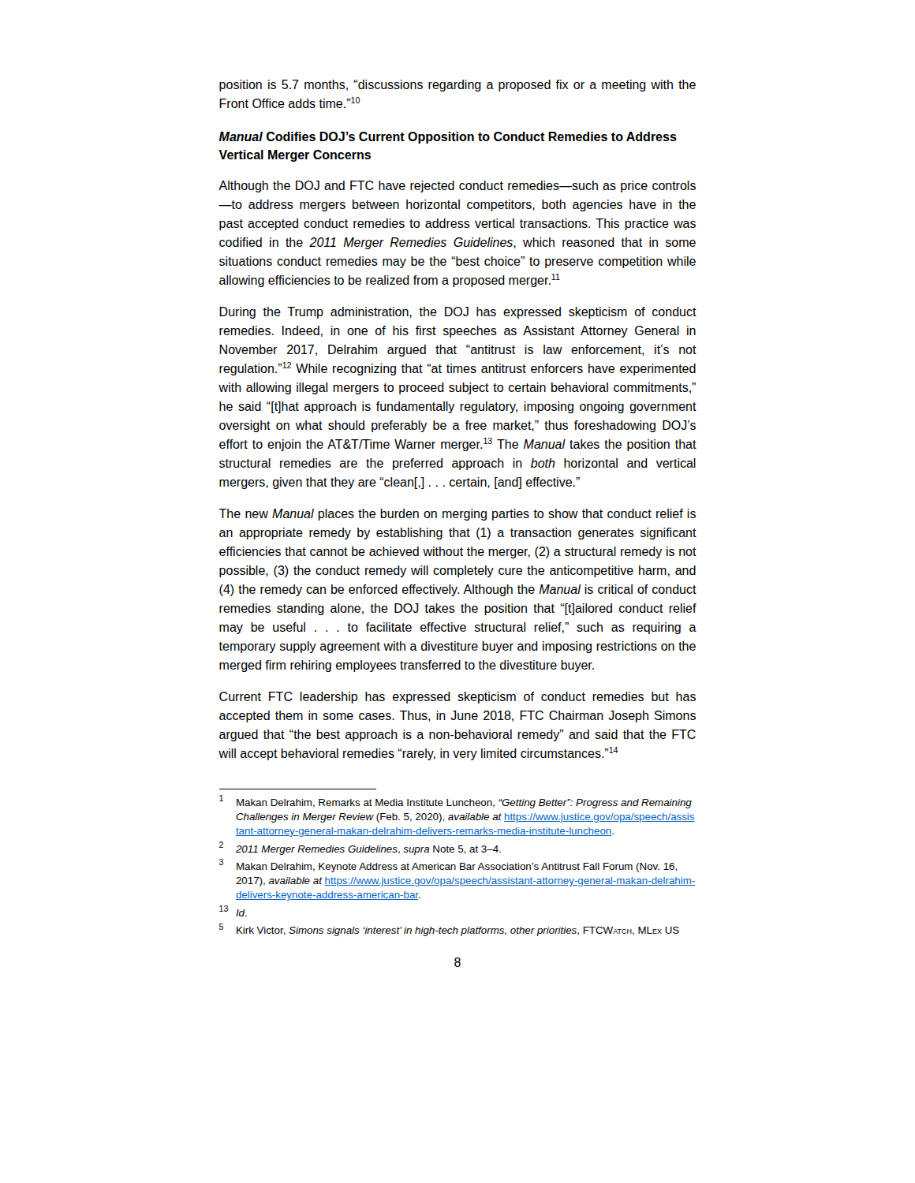position is 5.7 months, “discussions regarding a proposed fix or a meeting with the Front Office adds time.”10
Manual Codifies DOJ’s Current Opposition to Conduct Remedies to Address Vertical Merger Concerns
Although the DOJ and FTC have rejected conduct remedies—such as price controls—to address mergers between horizontal competitors, both agencies have in the past accepted conduct remedies to address vertical transactions. This practice was codified in the 2011 Merger Remedies Guidelines, which reasoned that in some situations conduct remedies may be the “best choice” to preserve competition while allowing efficiencies to be realized from a proposed merger.11
During the Trump administration, the DOJ has expressed skepticism of conduct remedies. Indeed, in one of his first speeches as Assistant Attorney General in November 2017, Delrahim argued that “antitrust is law enforcement, it’s not regulation.”12 While recognizing that “at times antitrust enforcers have experimented with allowing illegal mergers to proceed subject to certain behavioral commitments,” he said “[t]hat approach is fundamentally regulatory, imposing ongoing government oversight on what should preferably be a free market,” thus foreshadowing DOJ’s effort to enjoin the AT&T/Time Warner merger.13 The Manual takes the position that structural remedies are the preferred approach in both horizontal and vertical mergers, given that they are “clean[,] . . . certain, [and] effective.”
The new Manual places the burden on merging parties to show that conduct relief is an appropriate remedy by establishing that (1) a transaction generates significant efficiencies that cannot be achieved without the merger, (2) a structural remedy is not possible, (3) the conduct remedy will completely cure the anticompetitive harm, and (4) the remedy can be enforced effectively. Although the Manual is critical of conduct remedies standing alone, the DOJ takes the position that “[t]ailored conduct relief may be useful . . . to facilitate effective structural relief,” such as requiring a temporary supply agreement with a divestiture buyer and imposing restrictions on the merged firm rehiring employees transferred to the divestiture buyer.
Current FTC leadership has expressed skepticism of conduct remedies but has accepted them in some cases. Thus, in June 2018, FTC Chairman Joseph Simons argued that “the best approach is a non-behavioral remedy” and said that the FTC will accept behavioral remedies “rarely, in very limited circumstances.”14
Makan Delrahim, Remarks at Media Institute Luncheon, “Getting Better”: Progress and Remaining Challenges in Merger Review (Feb. 5, 2020), available at https://www.justice.gov/opa/speech/assistant-attorney-general-makan-delrahim-delivers-remarks-media-institute-luncheon.
2011 Merger Remedies Guidelines, supra Note 5, at 3–4.
Makan Delrahim, Keynote Address at American Bar Association’s Antitrust Fall Forum (Nov. 16, 2017), available at https://www.justice.gov/opa/speech/assistant-attorney-general-makan-delrahim-delivers-keynote-address-american-bar.
Id.
Kirk Victor, Simons signals ‘interest’ in high-tech platforms, other priorities, FTCWatch, MLex US
8